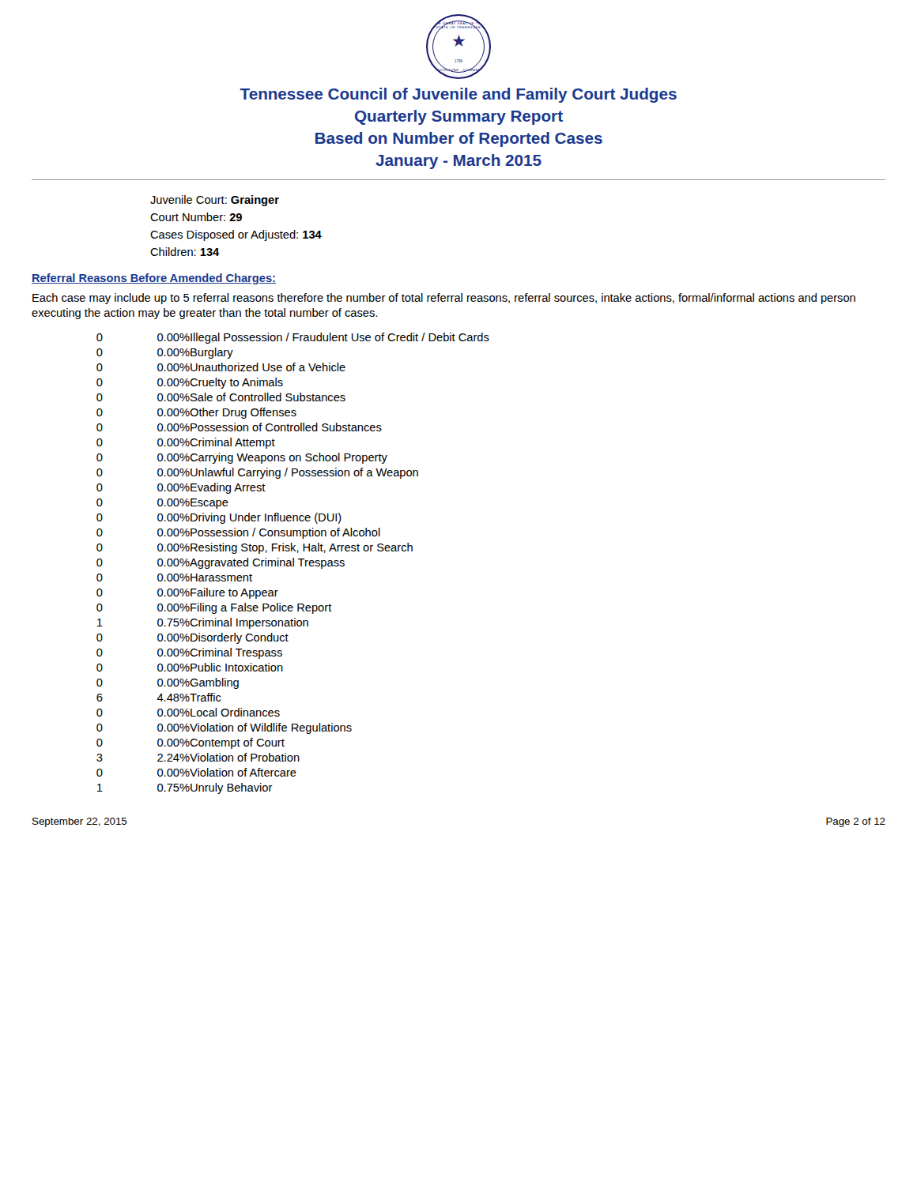THE GREAT SEAL OF THE STATE OF TENNESSEE
★
1796
AGRICULTURE COMMERCE
Tennessee Council of Juvenile and Family Court Judges
Quarterly Summary Report
Based on Number of Reported Cases
January - March 2015
Juvenile Court: Grainger
Court Number: 29
Cases Disposed or Adjusted: 134
Children: 134
Referral Reasons Before Amended Charges:
Each case may include up to 5 referral reasons therefore the number of total referral reasons, referral sources, intake actions, formal/informal actions and person executing the action may be greater than the total number of cases.
| 0 | 0.00% | Illegal Possession / Fraudulent Use of Credit / Debit Cards |
| 0 | 0.00% | Burglary |
| 0 | 0.00% | Unauthorized Use of a Vehicle |
| 0 | 0.00% | Cruelty to Animals |
| 0 | 0.00% | Sale of Controlled Substances |
| 0 | 0.00% | Other Drug Offenses |
| 0 | 0.00% | Possession of Controlled Substances |
| 0 | 0.00% | Criminal Attempt |
| 0 | 0.00% | Carrying Weapons on School Property |
| 0 | 0.00% | Unlawful Carrying / Possession of a Weapon |
| 0 | 0.00% | Evading Arrest |
| 0 | 0.00% | Escape |
| 0 | 0.00% | Driving Under Influence (DUI) |
| 0 | 0.00% | Possession / Consumption of Alcohol |
| 0 | 0.00% | Resisting Stop, Frisk, Halt, Arrest or Search |
| 0 | 0.00% | Aggravated Criminal Trespass |
| 0 | 0.00% | Harassment |
| 0 | 0.00% | Failure to Appear |
| 0 | 0.00% | Filing a False Police Report |
| 1 | 0.75% | Criminal Impersonation |
| 0 | 0.00% | Disorderly Conduct |
| 0 | 0.00% | Criminal Trespass |
| 0 | 0.00% | Public Intoxication |
| 0 | 0.00% | Gambling |
| 6 | 4.48% | Traffic |
| 0 | 0.00% | Local Ordinances |
| 0 | 0.00% | Violation of Wildlife Regulations |
| 0 | 0.00% | Contempt of Court |
| 3 | 2.24% | Violation of Probation |
| 0 | 0.00% | Violation of Aftercare |
| 1 | 0.75% | Unruly Behavior |
September 22, 2015
Page 2 of 12